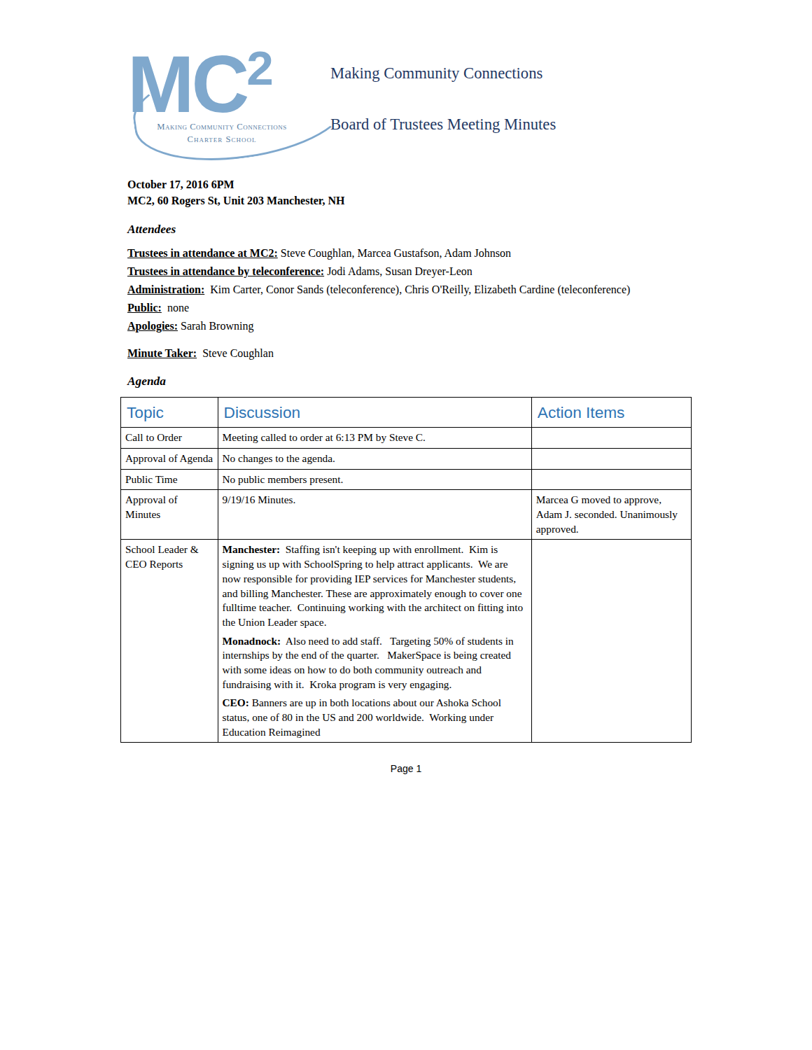MC2
Making Community ConnectionsCharter School
Making Community Connections
Board of Trustees Meeting Minutes
October 17, 2016 6PM
MC2, 60 Rogers St, Unit 203 Manchester, NH
Attendees
Trustees in attendance at MC2: Steve Coughlan, Marcea Gustafson, Adam Johnson
Trustees in attendance by teleconference: Jodi Adams, Susan Dreyer-Leon
Administration: Kim Carter, Conor Sands (teleconference), Chris O'Reilly, Elizabeth Cardine (teleconference)
Public: none
Apologies: Sarah Browning
Minute Taker: Steve Coughlan
Agenda
| Topic | Discussion | Action Items |
| --- | --- | --- |
| Call to Order | Meeting called to order at 6:13 PM by Steve C. | |
| Approval of Agenda | No changes to the agenda. | |
| Public Time | No public members present. | |
| Approval of Minutes | 9/19/16 Minutes. | Marcea G moved to approve, Adam J. seconded. Unanimously approved. |
| School Leader & CEO Reports | Manchester: Staffing isn't keeping up with enrollment. Kim is signing us up with SchoolSpring to help attract applicants. We are now responsible for providing IEP services for Manchester students, and billing Manchester. These are approximately enough to cover one fulltime teacher. Continuing working with the architect on fitting into the Union Leader space. Monadnock: Also need to add staff. Targeting 50% of students in internships by the end of the quarter. MakerSpace is being created with some ideas on how to do both community outreach and fundraising with it. Kroka program is very engaging. CEO: Banners are up in both locations about our Ashoka School status, one of 80 in the US and 200 worldwide. Working under Education Reimagined | |
Page 1